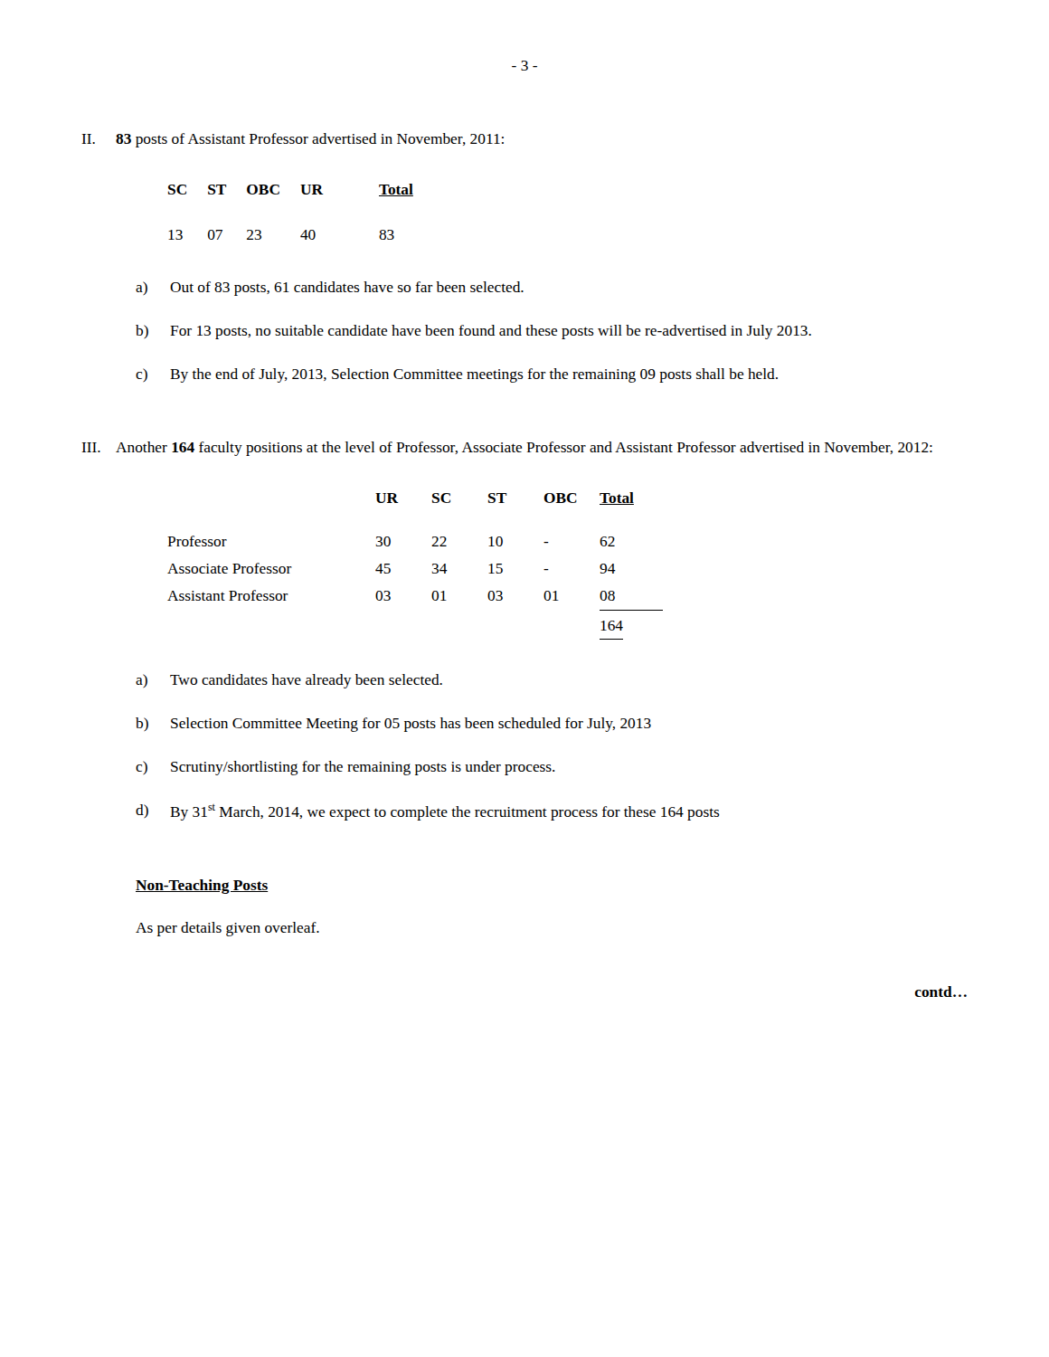- 3 -
II. 83 posts of Assistant Professor advertised in November, 2011:
| SC | ST | OBC | UR | Total |
| --- | --- | --- | --- | --- |
| 13 | 07 | 23 | 40 | 83 |
Out of 83 posts, 61 candidates have so far been selected.
For 13 posts, no suitable candidate have been found and these posts will be re-advertised in July 2013.
By the end of July, 2013, Selection Committee meetings for the remaining 09 posts shall be held.
III. Another 164 faculty positions at the level of Professor, Associate Professor and Assistant Professor advertised in November, 2012:
| | UR | SC | ST | OBC | Total |
| --- | --- | --- | --- | --- | --- |
| Professor | 30 | 22 | 10 | - | 62 |
| Associate Professor | 45 | 34 | 15 | - | 94 |
| Assistant Professor | 03 | 01 | 03 | 01 | 08 |
| | | | | | 164 |
Two candidates have already been selected.
Selection Committee Meeting for 05 posts has been scheduled for July, 2013
Scrutiny/shortlisting for the remaining posts is under process.
By 31st March, 2014, we expect to complete the recruitment process for these 164 posts
Non-Teaching Posts
As per details given overleaf.
contd…